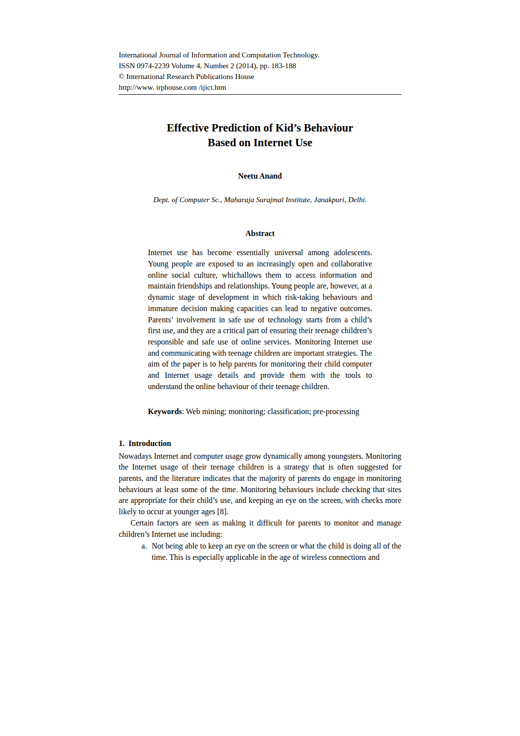International Journal of Information and Computation Technology.
ISSN 0974-2239 Volume 4, Number 2 (2014), pp. 183-188
© International Research Publications House
http://www. irphouse.com /ijict.htm
Effective Prediction of Kid’s Behaviour
Based on Internet Use
Neetu Anand
Dept. of Computer Sc., Maharaja Surajmal Institute, Janakpuri, Delhi.
Abstract
Internet use has become essentially universal among adolescents. Young people are exposed to an increasingly open and collaborative online social culture, whichallows them to access information and maintain friendships and relationships. Young people are, however, at a dynamic stage of development in which risk-taking behaviours and immature decision making capacities can lead to negative outcomes. Parents’ involvement in safe use of technology starts from a child’s first use, and they are a critical part of ensuring their teenage children’s responsible and safe use of online services. Monitoring Internet use and communicating with teenage children are important strategies. The aim of the paper is to help parents for monitoring their child computer and Internet usage details and provide them with the tools to understand the online behaviour of their teenage children.
Keywords: Web mining; monitoring; classification; pre-processing
1. Introduction
Nowadays Internet and computer usage grow dynamically among youngsters. Monitoring the Internet usage of their teenage children is a strategy that is often suggested for parents, and the literature indicates that the majority of parents do engage in monitoring behaviours at least some of the time. Monitoring behaviours include checking that sites are appropriate for their child’s use, and keeping an eye on the screen, with checks more likely to occur at younger ages [8].
Certain factors are seen as making it difficult for parents to monitor and manage children’s Internet use including:
Not being able to keep an eye on the screen or what the child is doing all of the time. This is especially applicable in the age of wireless connections and